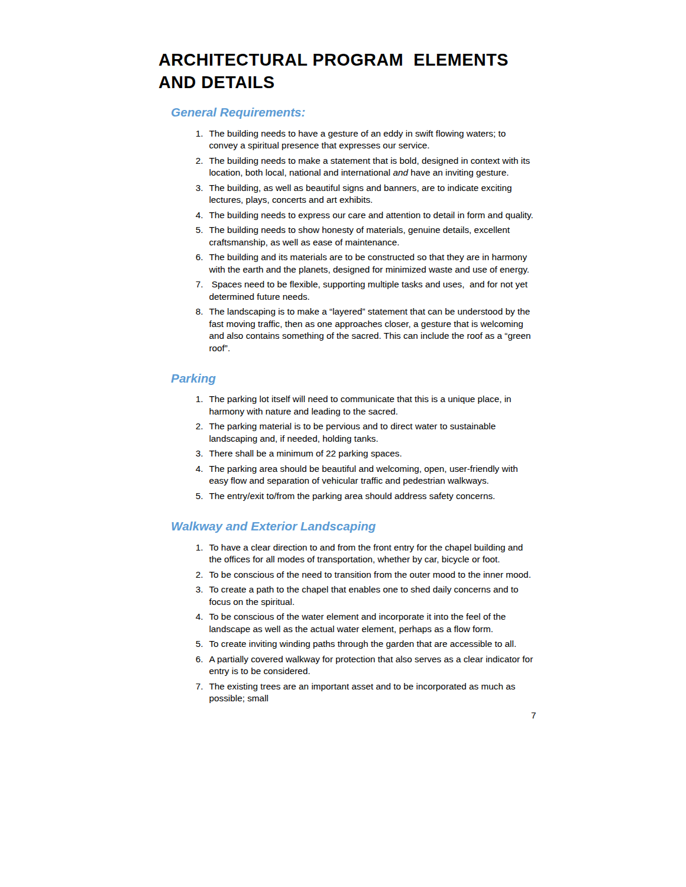ARCHITECTURAL PROGRAM ELEMENTS AND DETAILS
General Requirements:
The building needs to have a gesture of an eddy in swift flowing waters; to convey a spiritual presence that expresses our service.
The building needs to make a statement that is bold, designed in context with its location, both local, national and international and have an inviting gesture.
The building, as well as beautiful signs and banners, are to indicate exciting lectures, plays, concerts and art exhibits.
The building needs to express our care and attention to detail in form and quality.
The building needs to show honesty of materials, genuine details, excellent craftsmanship, as well as ease of maintenance.
The building and its materials are to be constructed so that they are in harmony with the earth and the planets, designed for minimized waste and use of energy.
Spaces need to be flexible, supporting multiple tasks and uses, and for not yet determined future needs.
The landscaping is to make a “layered” statement that can be understood by the fast moving traffic, then as one approaches closer, a gesture that is welcoming and also contains something of the sacred. This can include the roof as a “green roof”.
Parking
The parking lot itself will need to communicate that this is a unique place, in harmony with nature and leading to the sacred.
The parking material is to be pervious and to direct water to sustainable landscaping and, if needed, holding tanks.
There shall be a minimum of 22 parking spaces.
The parking area should be beautiful and welcoming, open, user-friendly with easy flow and separation of vehicular traffic and pedestrian walkways.
The entry/exit to/from the parking area should address safety concerns.
Walkway and Exterior Landscaping
To have a clear direction to and from the front entry for the chapel building and the offices for all modes of transportation, whether by car, bicycle or foot.
To be conscious of the need to transition from the outer mood to the inner mood.
To create a path to the chapel that enables one to shed daily concerns and to focus on the spiritual.
To be conscious of the water element and incorporate it into the feel of the landscape as well as the actual water element, perhaps as a flow form.
To create inviting winding paths through the garden that are accessible to all.
A partially covered walkway for protection that also serves as a clear indicator for entry is to be considered.
The existing trees are an important asset and to be incorporated as much as possible; small
7